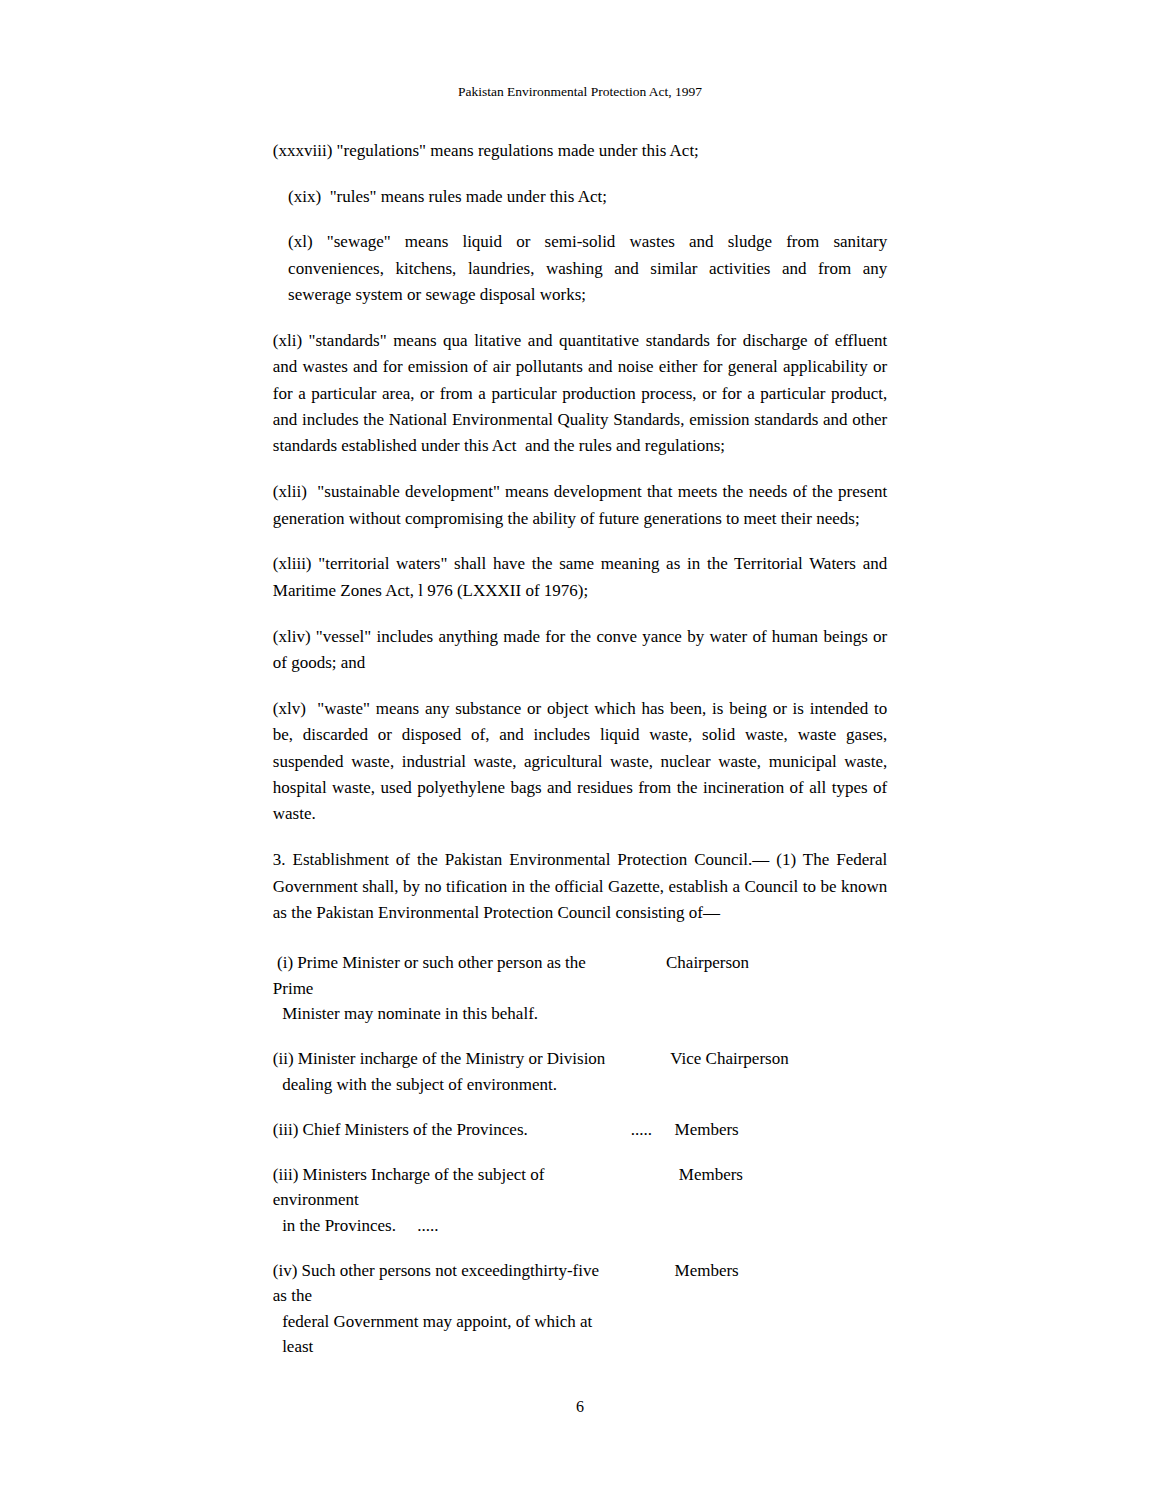Pakistan Environmental Protection Act, 1997
(xxxviii) "regulations" means regulations made under this Act;
(xix) "rules" means rules made under this Act;
(xl) "sewage" means liquid or semi-solid wastes and sludge from sanitary conveniences, kitchens, laundries, washing and similar activities and from any sewerage system or sewage disposal works;
(xli) "standards" means qua litative and quantitative standards for discharge of effluent and wastes and for emission of air pollutants and noise either for general applicability or for a particular area, or from a particular production process, or for a particular product, and includes the National Environmental Quality Standards, emission standards and other standards established under this Act and the rules and regulations;
(xlii) "sustainable development" means development that meets the needs of the present generation without compromising the ability of future generations to meet their needs;
(xliii) "territorial waters" shall have the same meaning as in the Territorial Waters and Maritime Zones Act, l 976 (LXXXII of 1976);
(xliv) "vessel" includes anything made for the conve yance by water of human beings or of goods; and
(xlv) "waste" means any substance or object which has been, is being or is intended to be, discarded or disposed of, and includes liquid waste, solid waste, waste gases, suspended waste, industrial waste, agricultural waste, nuclear waste, municipal waste, hospital waste, used polyethylene bags and residues from the incineration of all types of waste.
3. Establishment of the Pakistan Environmental Protection Council.— (1) The Federal Government shall, by no tification in the official Gazette, establish a Council to be known as the Pakistan Environmental Protection Council consisting of—
| (i) Prime Minister or such other person as the Prime Minister may nominate in this behalf. | | Chairperson |
| (ii) Minister incharge of the Ministry or Division dealing with the subject of environment. | | Vice Chairperson |
| (iii) Chief Ministers of the Provinces. | ..... | Members |
| (iii) Ministers Incharge of the subject of environment in the Provinces. ..... | | Members |
| (iv) Such other persons not exceedingthirty-five as the federal Government may appoint, of which at least | | Members |
6